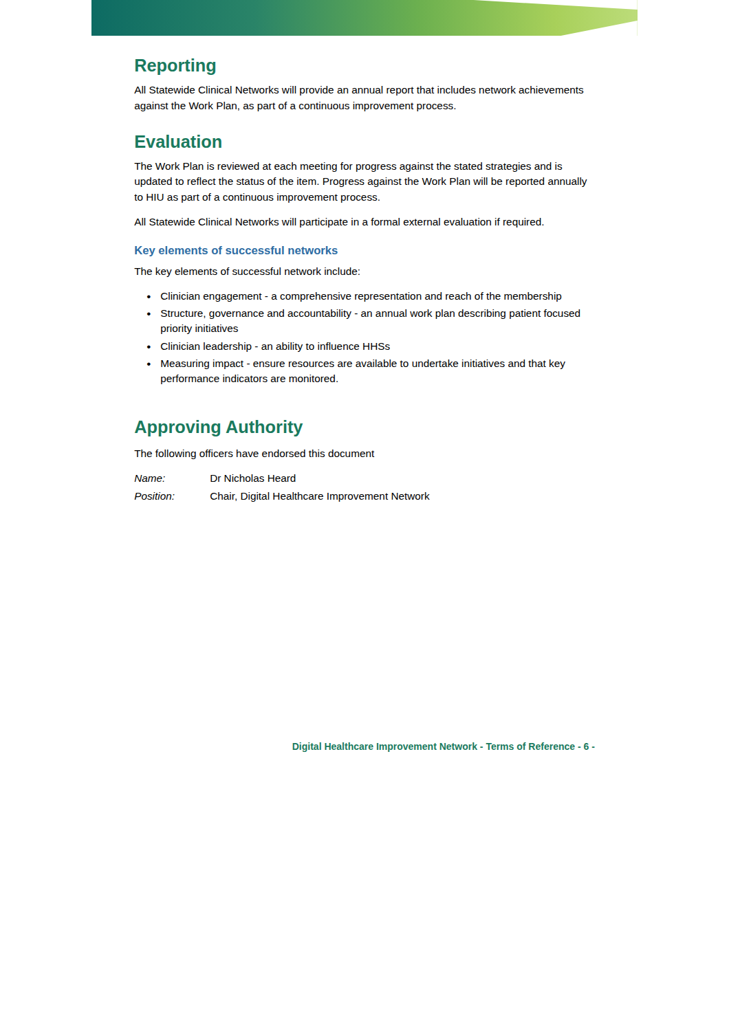Reporting
All Statewide Clinical Networks will provide an annual report that includes network achievements against the Work Plan, as part of a continuous improvement process.
Evaluation
The Work Plan is reviewed at each meeting for progress against the stated strategies and is updated to reflect the status of the item. Progress against the Work Plan will be reported annually to HIU as part of a continuous improvement process.
All Statewide Clinical Networks will participate in a formal external evaluation if required.
Key elements of successful networks
The key elements of successful network include:
Clinician engagement - a comprehensive representation and reach of the membership
Structure, governance and accountability - an annual work plan describing patient focused priority initiatives
Clinician leadership - an ability to influence HHSs
Measuring impact - ensure resources are available to undertake initiatives and that key performance indicators are monitored.
Approving Authority
The following officers have endorsed this document
Name:
Dr Nicholas Heard
Position:
Chair, Digital Healthcare Improvement Network
Digital Healthcare Improvement Network - Terms of Reference - 6 -